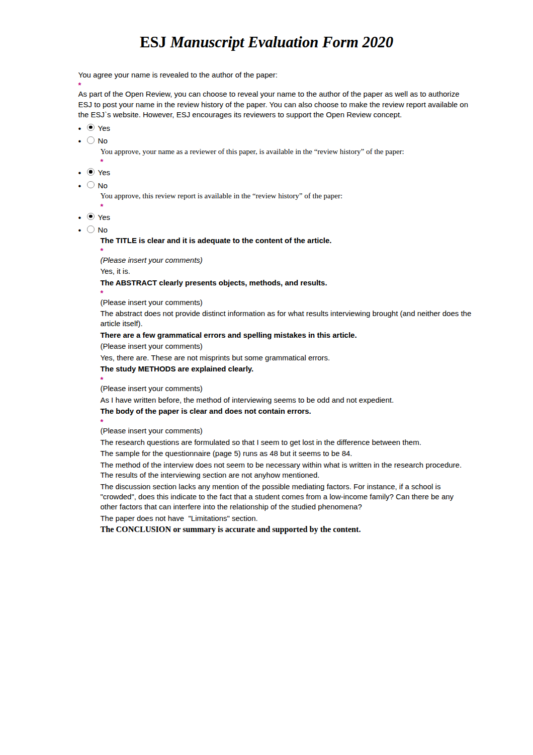ESJ Manuscript Evaluation Form 2020
You agree your name is revealed to the author of the paper:
*
As part of the Open Review, you can choose to reveal your name to the author of the paper as well as to authorize ESJ to post your name in the review history of the paper. You can also choose to make the review report available on the ESJ`s website. However, ESJ encourages its reviewers to support the Open Review concept.
Yes
No
You approve, your name as a reviewer of this paper, is available in the “review history” of the paper:
*
Yes
No
You approve, this review report is available in the “review history” of the paper:
*
Yes
No
The TITLE is clear and it is adequate to the content of the article.
*
(Please insert your comments)
Yes, it is.
The ABSTRACT clearly presents objects, methods, and results.
*
(Please insert your comments)
The abstract does not provide distinct information as for what results interviewing brought (and neither does the article itself).
There are a few grammatical errors and spelling mistakes in this article.
(Please insert your comments)
Yes, there are. These are not misprints but some grammatical errors.
The study METHODS are explained clearly.
*
(Please insert your comments)
As I have written before, the method of interviewing seems to be odd and not expedient.
The body of the paper is clear and does not contain errors.
*
(Please insert your comments)
The research questions are formulated so that I seem to get lost in the difference between them.
The sample for the questionnaire (page 5) runs as 48 but it seems to be 84.
The method of the interview does not seem to be necessary within what is written in the research procedure. The results of the interviewing section are not anyhow mentioned.
The discussion section lacks any mention of the possible mediating factors. For instance, if a school is "crowded", does this indicate to the fact that a student comes from a low-income family? Can there be any other factors that can interfere into the relationship of the studied phenomena?
The paper does not have "Limitations" section.
The CONCLUSION or summary is accurate and supported by the content.